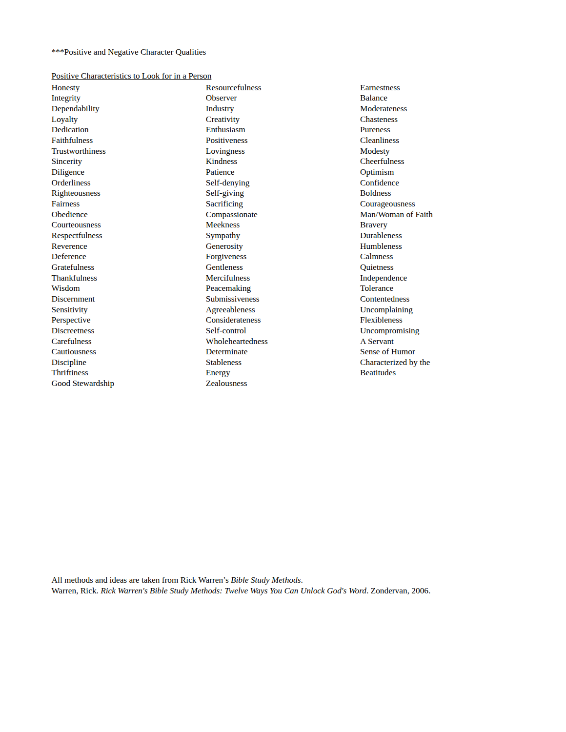***Positive and Negative Character Qualities
Positive Characteristics to Look for in a Person
Honesty
Integrity
Dependability
Loyalty
Dedication
Faithfulness
Trustworthiness
Sincerity
Diligence
Orderliness
Righteousness
Fairness
Obedience
Courteousness
Respectfulness
Reverence
Deference
Gratefulness
Thankfulness
Wisdom
Discernment
Sensitivity
Perspective
Discreetness
Carefulness
Cautiousness
Discipline
Thriftiness
Good Stewardship
Resourcefulness
Observer
Industry
Creativity
Enthusiasm
Positiveness
Lovingness
Kindness
Patience
Self-denying
Self-giving
Sacrificing
Compassionate
Meekness
Sympathy
Generosity
Forgiveness
Gentleness
Mercifulness
Peacemaking
Submissiveness
Agreeableness
Considerateness
Self-control
Wholeheartedness
Determinate
Stableness
Energy
Zealousness
Earnestness
Balance
Moderateness
Chasteness
Pureness
Cleanliness
Modesty
Cheerfulness
Optimism
Confidence
Boldness
Courageousness
Man/Woman of Faith
Bravery
Durableness
Humbleness
Calmness
Quietness
Independence
Tolerance
Contentedness
Uncomplaining
Flexibleness
Uncompromising
A Servant
Sense of Humor
Characterized by the
Beatitudes
All methods and ideas are taken from Rick Warren’s Bible Study Methods.
Warren, Rick. Rick Warren's Bible Study Methods: Twelve Ways You Can Unlock God's Word. Zondervan, 2006.